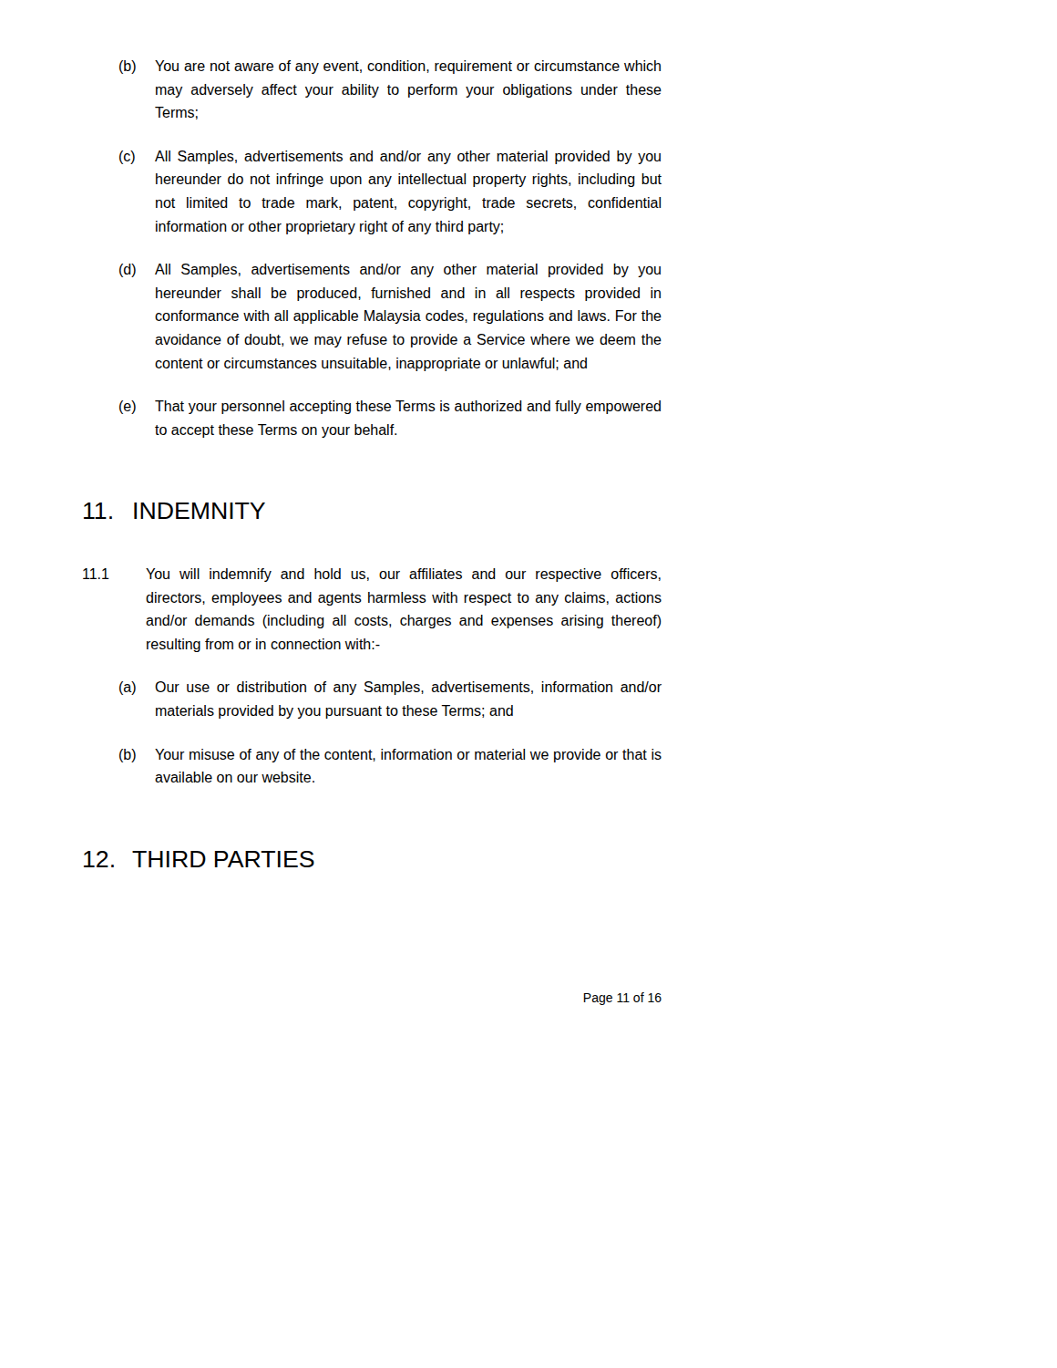(b) You are not aware of any event, condition, requirement or circumstance which may adversely affect your ability to perform your obligations under these Terms;
(c) All Samples, advertisements and and/or any other material provided by you hereunder do not infringe upon any intellectual property rights, including but not limited to trade mark, patent, copyright, trade secrets, confidential information or other proprietary right of any third party;
(d) All Samples, advertisements and/or any other material provided by you hereunder shall be produced, furnished and in all respects provided in conformance with all applicable Malaysia codes, regulations and laws. For the avoidance of doubt, we may refuse to provide a Service where we deem the content or circumstances unsuitable, inappropriate or unlawful; and
(e) That your personnel accepting these Terms is authorized and fully empowered to accept these Terms on your behalf.
11. INDEMNITY
11.1
You will indemnify and hold us, our affiliates and our respective officers, directors, employees and agents harmless with respect to any claims, actions and/or demands (including all costs, charges and expenses arising thereof) resulting from or in connection with:-
(a) Our use or distribution of any Samples, advertisements, information and/or materials provided by you pursuant to these Terms; and
(b) Your misuse of any of the content, information or material we provide or that is available on our website.
12. THIRD PARTIES
Page 11 of 16